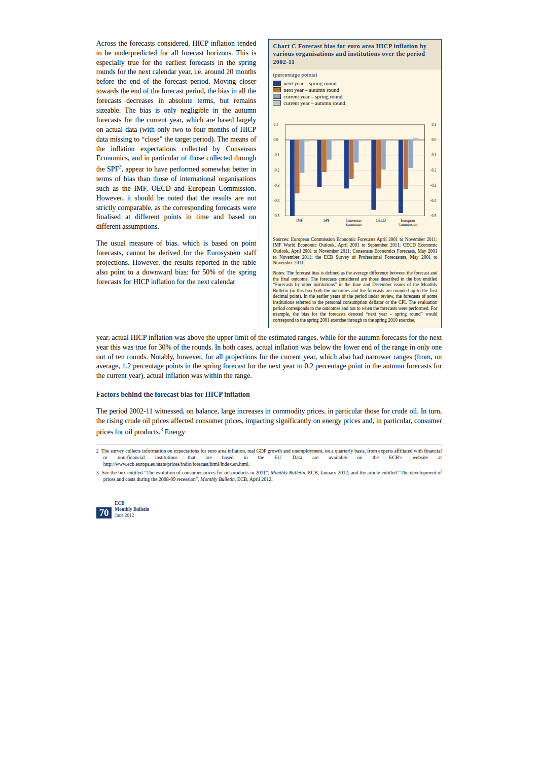Across the forecasts considered, HICP inflation tended to be underpredicted for all forecast horizons. This is especially true for the earliest forecasts in the spring rounds for the next calendar year, i.e. around 20 months before the end of the forecast period. Moving closer towards the end of the forecast period, the bias in all the forecasts decreases in absolute terms, but remains sizeable. The bias is only negligible in the autumn forecasts for the current year, which are based largely on actual data (with only two to four months of HICP data missing to “close” the target period). The means of the inflation expectations collected by Consensus Economics, and in particular of those collected through the SPF2, appear to have performed somewhat better in terms of bias than those of international organisations such as the IMF, OECD and European Commission. However, it should be noted that the results are not strictly comparable, as the corresponding forecasts were finalised at different points in time and based on different assumptions.
The usual measure of bias, which is based on point forecasts, cannot be derived for the Eurosystem staff projections. However, the results reported in the table also point to a downward bias: for 50% of the spring forecasts for HICP inflation for the next calendar
Chart C Forecast bias for euro area HICP inflation by various organisations and institutions over the period 2002-11
(percentage points)
next year – spring round
next year – autumn round
current year – spring round
current year – autumn round
0.1 0.0 -0.1 -0.2 -0.3 -0.4 -0.5 0.1 0.0 -0.1 -0.2 -0.3 -0.4 -0.5 IMF SPF Consensus Economics OECD European Commission
Sources: European Commission Economic Forecasts April 2001 to November 2011; IMF World Economic Outlook, April 2001 to September 2011; OECD Economic Outlook, April 2001 to November 2011; Consensus Economics Forecasts, May 2001 to November 2011; the ECB Survey of Professional Forecasters, May 2001 to November 2011.
Notes: The forecast bias is defined as the average difference between the forecast and the final outcome. The forecasts considered are those described in the box entitled “Forecasts by other institutions” in the June and December issues of the Monthly Bulletin (in this box both the outcomes and the forecasts are rounded up to the first decimal point). In the earlier years of the period under review, the forecasts of some institutions referred to the personal consumption deflator or the CPI. The evaluation period corresponds to the outcomes and not to when the forecasts were performed. For example, the bias for the forecasts denoted “next year – spring round” would correspond to the spring 2001 exercise through to the spring 2010 exercise.
year, actual HICP inflation was above the upper limit of the estimated ranges, while for the autumn forecasts for the next year this was true for 30% of the rounds. In both cases, actual inflation was below the lower end of the range in only one out of ten rounds. Notably, however, for all projections for the current year, which also had narrower ranges (from, on average, 1.2 percentage points in the spring forecast for the next year to 0.2 percentage point in the autumn forecasts for the current year), actual inflation was within the range.
Factors behind the forecast bias for HICP inflation
The period 2002-11 witnessed, on balance, large increases in commodity prices, in particular those for crude oil. In turn, the rising crude oil prices affected consumer prices, impacting significantly on energy prices and, in particular, consumer prices for oil products.3 Energy
2 The survey collects information on expectations for euro area inflation, real GDP growth and unemployment, on a quarterly basis, from experts affiliated with financial or non-financial institutions that are based in the EU. Data are available on the ECB’s website at http://www.ecb.europa.eu/stats/prices/indic/forecast/html/index.en.html.
3 See the box entitled “The evolution of consumer prices for oil products in 2011”, Monthly Bulletin, ECB, January 2012; and the article entitled “The development of prices and costs during the 2008-09 recession”, Monthly Bulletin, ECB, April 2012.
70
ECB
Monthly Bulletin
June 2012